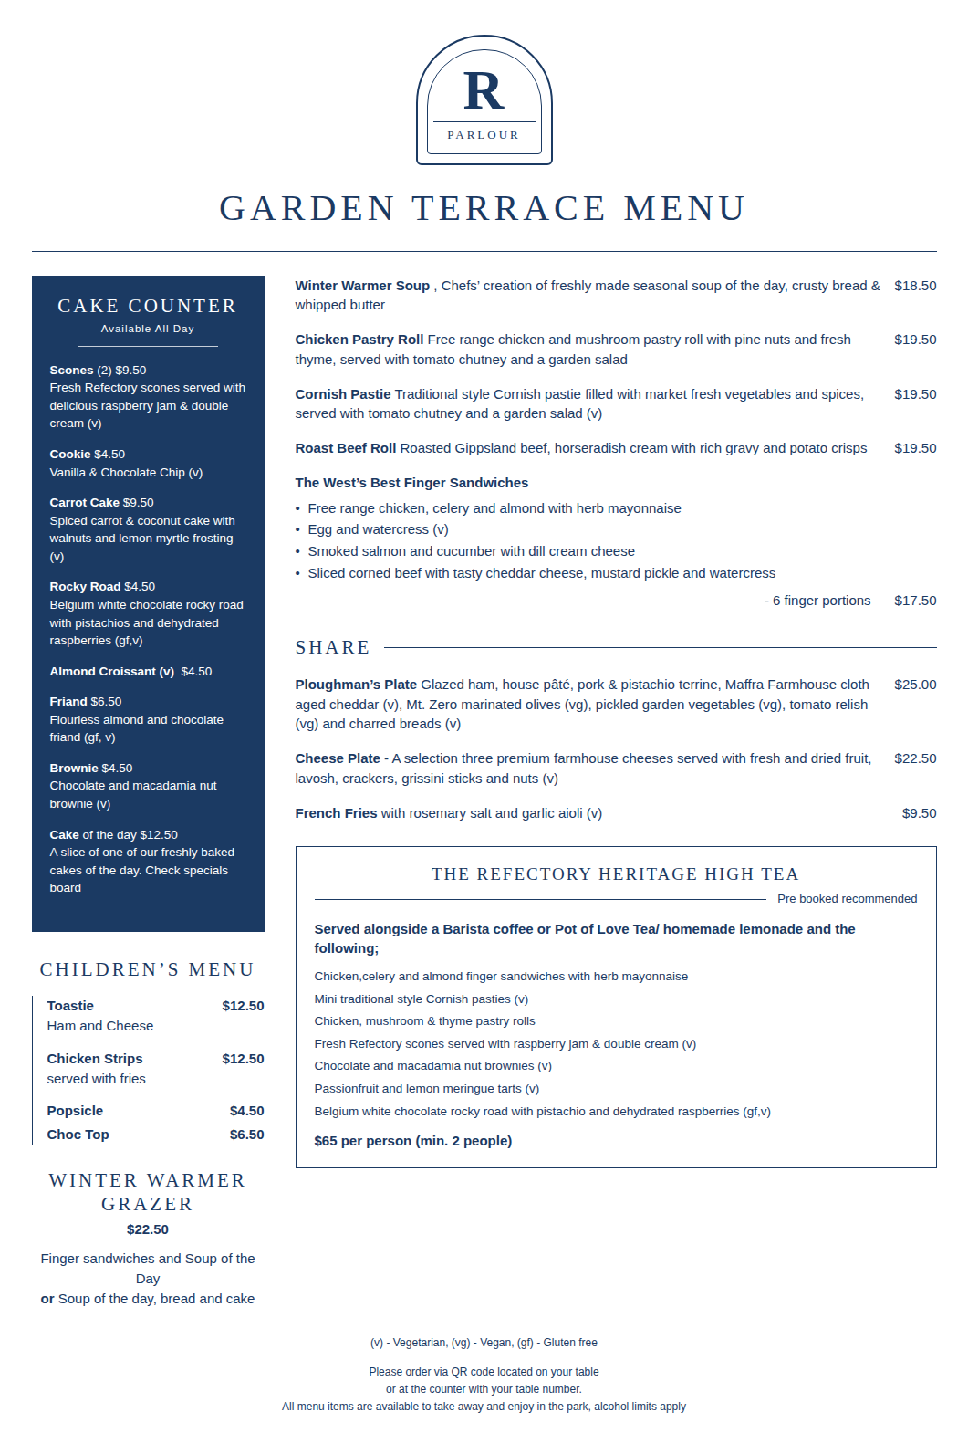R
PARLOUR
Garden Terrace Menu
Cake Counter
Available All Day
Scones (2) $9.50Fresh Refectory scones served with delicious raspberry jam & double cream (v)
Cookie $4.50Vanilla & Chocolate Chip (v)
Carrot Cake $9.50Spiced carrot & coconut cake with walnuts and lemon myrtle frosting (v)
Rocky Road $4.50Belgium white chocolate rocky road with pistachios and dehydrated raspberries (gf,v)
Almond Croissant (v) $4.50
Friand $6.50Flourless almond and chocolate friand (gf, v)
Brownie $4.50Chocolate and macadamia nut brownie (v)
Cake of the day $12.50A slice of one of our freshly baked cakes of the day. Check specials board
Children’s Menu
Toastie$12.50
Ham and Cheese
Chicken Strips$12.50
served with fries
Popsicle$4.50
Choc Top$6.50
Winter Warmer
Grazer
$22.50
Finger sandwiches and Soup of the Day
or Soup of the day, bread and cake
Winter Warmer Soup , Chefs’ creation of freshly made seasonal soup of the day, crusty bread & whipped butter
$18.50
Chicken Pastry Roll Free range chicken and mushroom pastry roll with pine nuts and fresh thyme, served with tomato chutney and a garden salad
$19.50
Cornish Pastie Traditional style Cornish pastie filled with market fresh vegetables and spices, served with tomato chutney and a garden salad (v)
$19.50
Roast Beef Roll Roasted Gippsland beef, horseradish cream with rich gravy and potato crisps
$19.50
The West’s Best Finger Sandwiches
Free range chicken, celery and almond with herb mayonnaise
Egg and watercress (v)
Smoked salmon and cucumber with dill cream cheese
Sliced corned beef with tasty cheddar cheese, mustard pickle and watercress
- 6 finger portions $17.50
Share
Ploughman’s Plate Glazed ham, house pâté, pork & pistachio terrine, Maffra Farmhouse cloth aged cheddar (v), Mt. Zero marinated olives (vg), pickled garden vegetables (vg), tomato relish (vg) and charred breads (v)
$25.00
Cheese Plate - A selection three premium farmhouse cheeses served with fresh and dried fruit, lavosh, crackers, grissini sticks and nuts (v)
$22.50
French Fries with rosemary salt and garlic aioli (v)
$9.50
The Refectory Heritage High Tea
Pre booked recommended
Served alongside a Barista coffee or Pot of Love Tea/ homemade lemonade and the following;
Chicken,celery and almond finger sandwiches with herb mayonnaise
Mini traditional style Cornish pasties (v)
Chicken, mushroom & thyme pastry rolls
Fresh Refectory scones served with raspberry jam & double cream (v)
Chocolate and macadamia nut brownies (v)
Passionfruit and lemon meringue tarts (v)
Belgium white chocolate rocky road with pistachio and dehydrated raspberries (gf,v)
$65 per person (min. 2 people)
(v) - Vegetarian, (vg) - Vegan, (gf) - Gluten free
Please order via QR code located on your table
or at the counter with your table number.
All menu items are available to take away and enjoy in the park, alcohol limits apply